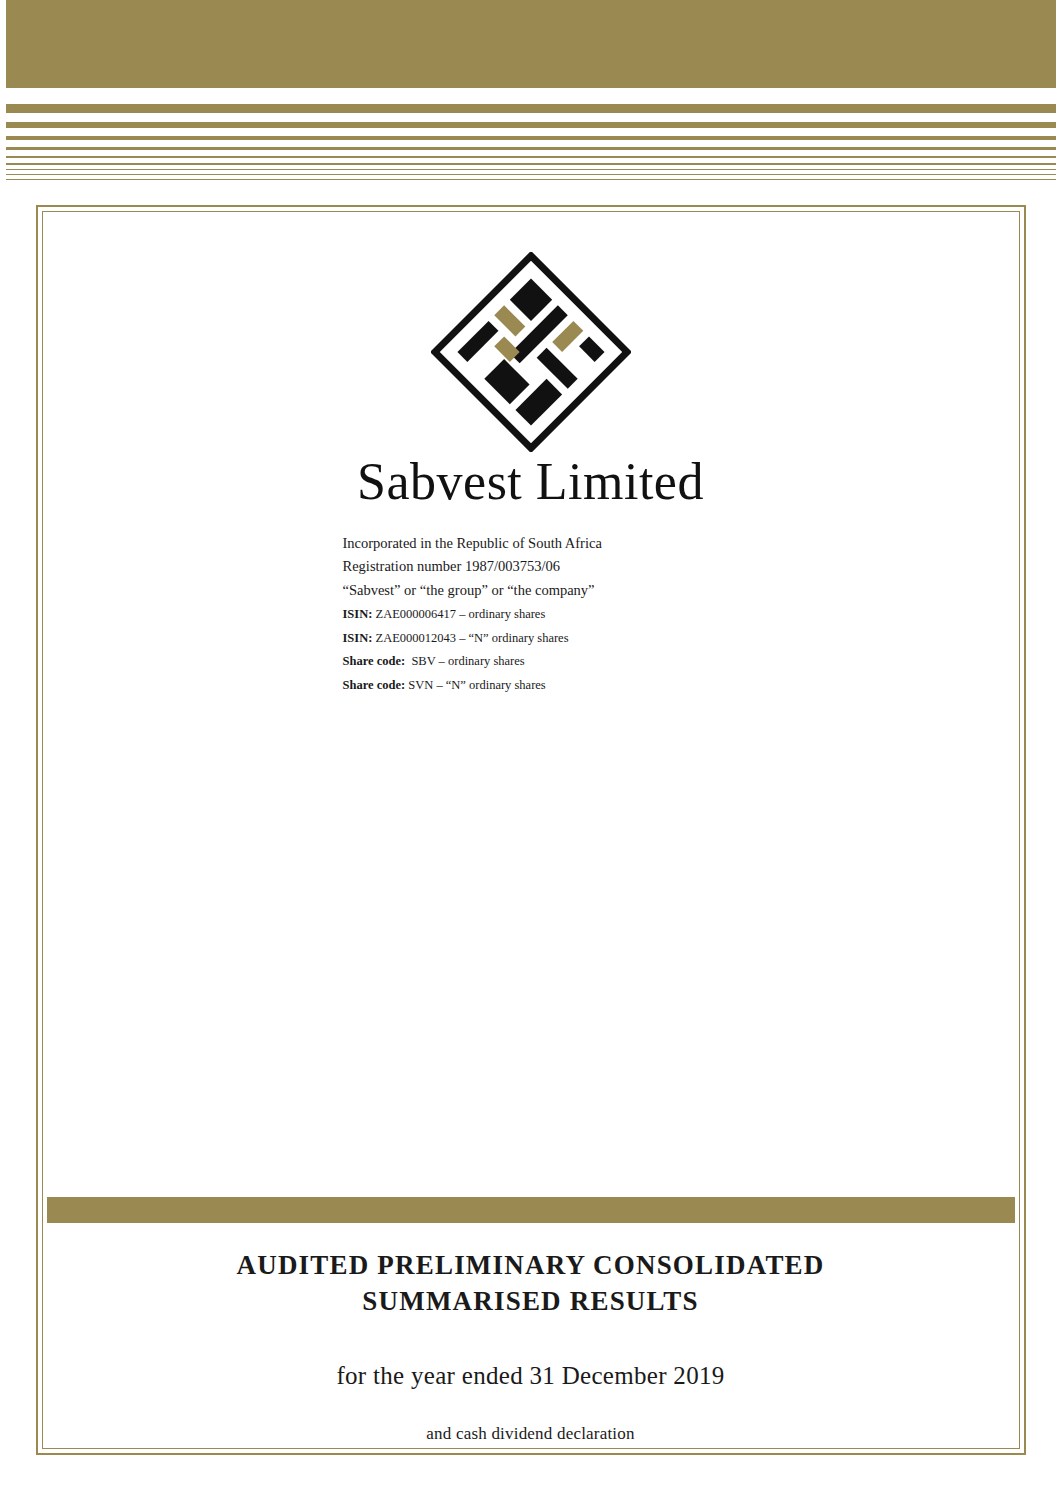Sabvest Limited
Incorporated in the Republic of South Africa
Registration number 1987/003753/06
“Sabvest” or “the group” or “the company”
ISIN: ZAE000006417 – ordinary shares
ISIN: ZAE000012043 – “N” ordinary shares
Share code: SBV – ordinary shares
Share code: SVN – “N” ordinary shares
AUDITED PRELIMINARY CONSOLIDATED
SUMMARISED RESULTS
for the year ended 31 December 2019
and cash dividend declaration